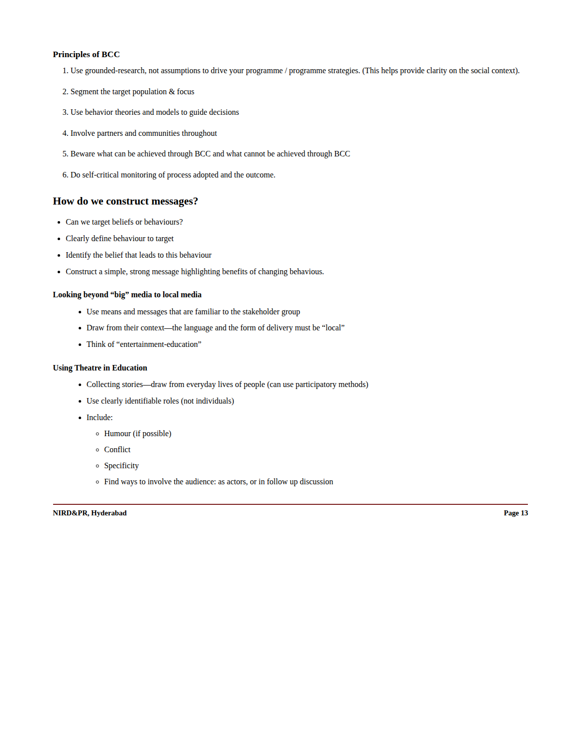Principles of BCC
Use grounded-research, not assumptions to drive your programme / programme strategies. (This helps provide clarity on the social context).
Segment the target population & focus
Use behavior theories and models to guide decisions
Involve partners and communities throughout
Beware what can be achieved through BCC and what cannot be achieved through BCC
Do self-critical monitoring of process adopted and the outcome.
How do we construct messages?
Can we target beliefs or behaviours?
Clearly define behaviour to target
Identify the belief that leads to this behaviour
Construct a simple, strong message highlighting benefits of changing behavious.
Looking beyond “big” media to local media
Use means and messages that are familiar to the stakeholder group
Draw from their context—the language and the form of delivery must be “local”
Think of “entertainment-education”
Using Theatre in Education
Collecting stories—draw from everyday lives of people (can use participatory methods)
Use clearly identifiable roles (not individuals)
Include:
Humour (if possible)
Conflict
Specificity
Find ways to involve the audience: as actors, or in follow up discussion
NIRD&PR, Hyderabad Page 13